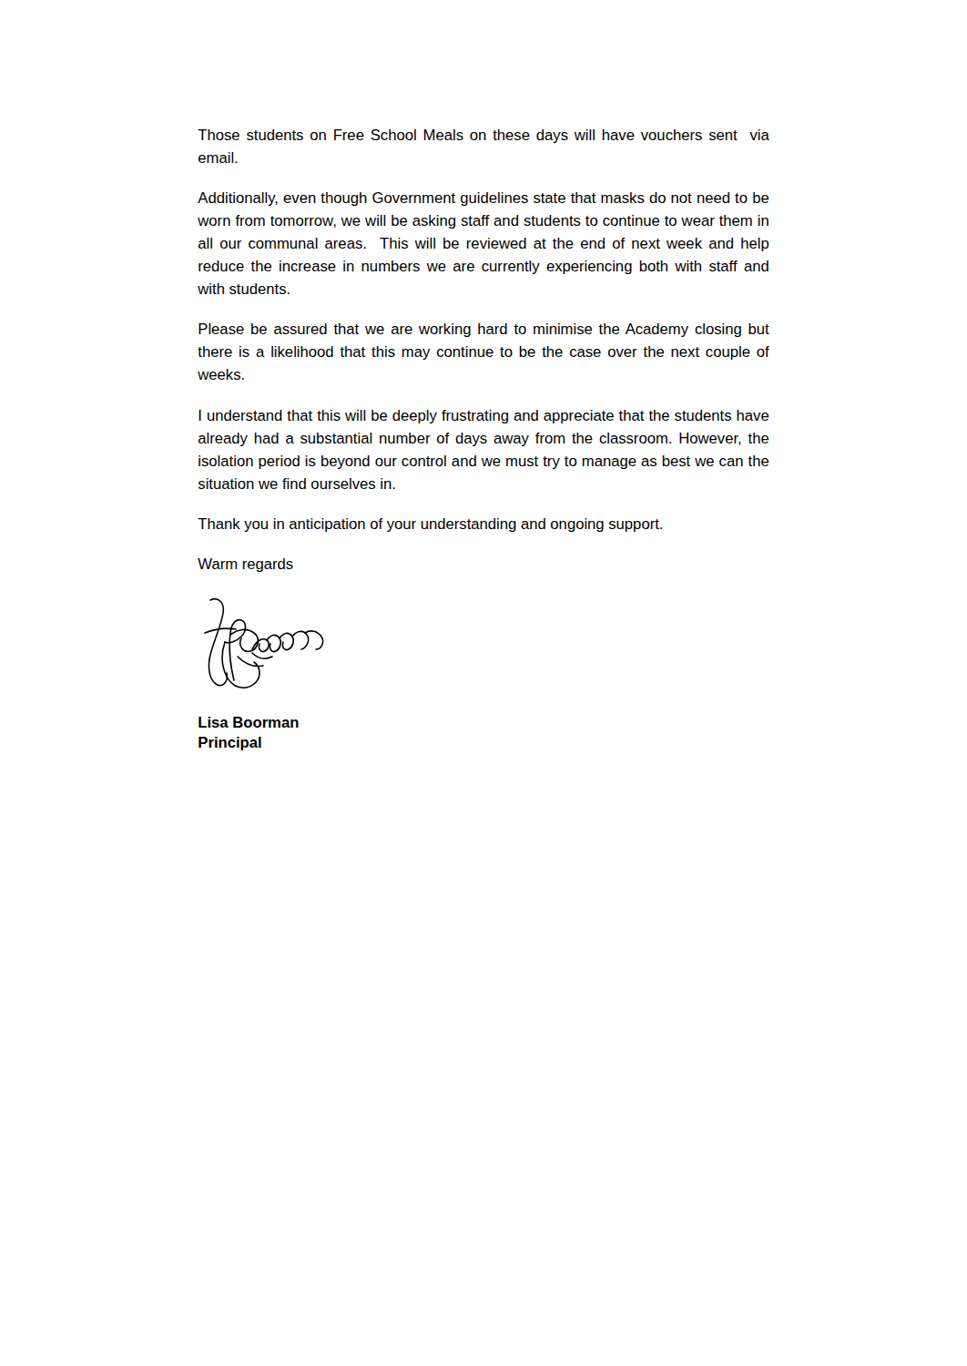Those students on Free School Meals on these days will have vouchers sent via email.
Additionally, even though Government guidelines state that masks do not need to be worn from tomorrow, we will be asking staff and students to continue to wear them in all our communal areas. This will be reviewed at the end of next week and help reduce the increase in numbers we are currently experiencing both with staff and with students.
Please be assured that we are working hard to minimise the Academy closing but there is a likelihood that this may continue to be the case over the next couple of weeks.
I understand that this will be deeply frustrating and appreciate that the students have already had a substantial number of days away from the classroom. However, the isolation period is beyond our control and we must try to manage as best we can the situation we find ourselves in.
Thank you in anticipation of your understanding and ongoing support.
Warm regards
Lisa Boorman
Principal